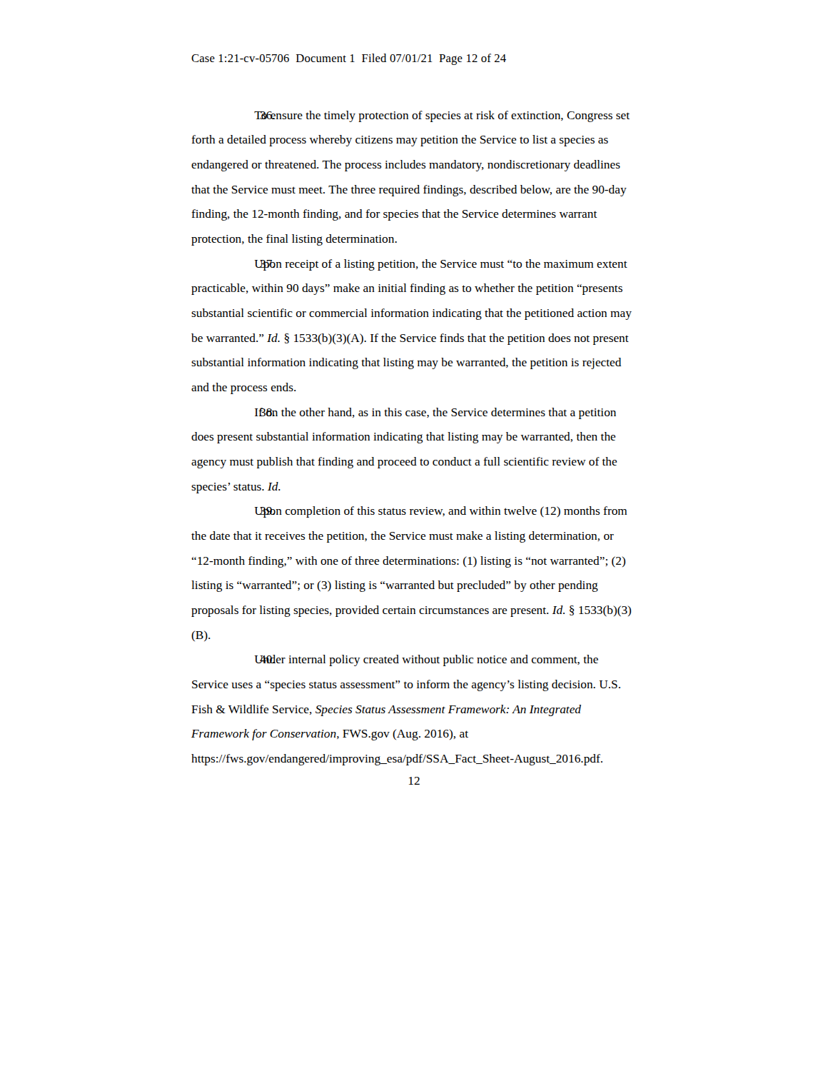Case 1:21-cv-05706 Document 1 Filed 07/01/21 Page 12 of 24
36. To ensure the timely protection of species at risk of extinction, Congress set forth a detailed process whereby citizens may petition the Service to list a species as endangered or threatened. The process includes mandatory, nondiscretionary deadlines that the Service must meet. The three required findings, described below, are the 90-day finding, the 12-month finding, and for species that the Service determines warrant protection, the final listing determination.
37. Upon receipt of a listing petition, the Service must “to the maximum extent practicable, within 90 days” make an initial finding as to whether the petition “presents substantial scientific or commercial information indicating that the petitioned action may be warranted.” Id. § 1533(b)(3)(A). If the Service finds that the petition does not present substantial information indicating that listing may be warranted, the petition is rejected and the process ends.
38. If on the other hand, as in this case, the Service determines that a petition does present substantial information indicating that listing may be warranted, then the agency must publish that finding and proceed to conduct a full scientific review of the species’ status. Id.
39. Upon completion of this status review, and within twelve (12) months from the date that it receives the petition, the Service must make a listing determination, or “12-month finding,” with one of three determinations: (1) listing is “not warranted”; (2) listing is “warranted”; or (3) listing is “warranted but precluded” by other pending proposals for listing species, provided certain circumstances are present. Id. § 1533(b)(3)(B).
40. Under internal policy created without public notice and comment, the Service uses a “species status assessment” to inform the agency’s listing decision. U.S. Fish & Wildlife Service, Species Status Assessment Framework: An Integrated Framework for Conservation, FWS.gov (Aug. 2016), at https://fws.gov/endangered/improving_esa/pdf/SSA_Fact_Sheet-August_2016.pdf.
12